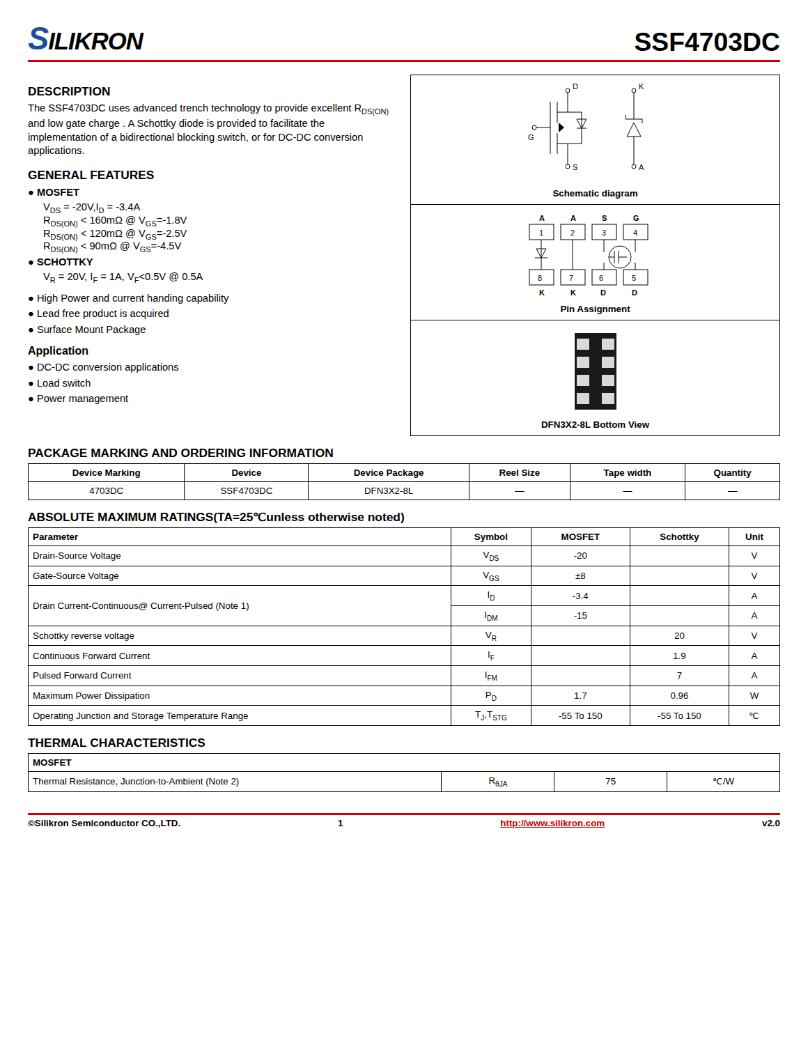SILIKRON
SSF4703DC
DESCRIPTION
The SSF4703DC uses advanced trench technology to provide excellent RDS(ON) and low gate charge . A Schottky diode is provided to facilitate the implementation of a bidirectional blocking switch, or for DC-DC conversion applications.
GENERAL FEATURES
MOSFET
VDS = -20V,ID = -3.4A
RDS(ON) < 160mΩ @ VGS=-1.8V
RDS(ON) < 120mΩ @ VGS=-2.5V
RDS(ON) < 90mΩ @ VGS=-4.5V
SCHOTTKY
VR = 20V, IF = 1A, VF<0.5V @ 0.5A
High Power and current handing capability
Lead free product is acquired
Surface Mount Package
Application
DC-DC conversion applications
Load switch
Power management
D S G K A
Schematic diagram
1 2 3 4 A A S G 8 7 6 5 K K D D
Pin Assignment
DFN3X2-8L Bottom View
PACKAGE MARKING AND ORDERING INFORMATION
| Device Marking | Device | Device Package | Reel Size | Tape width | Quantity |
| --- | --- | --- | --- | --- | --- |
| 4703DC | SSF4703DC | DFN3X2-8L | — | — | — |
ABSOLUTE MAXIMUM RATINGS(TA=25℃unless otherwise noted)
| Parameter | Symbol | MOSFET | Schottky | Unit |
| --- | --- | --- | --- | --- |
| Drain-Source Voltage | V DS | -20 | | V |
| Gate-Source Voltage | V GS | ±8 | | V |
| Drain Current-Continuous@ Current-Pulsed (Note 1) | I D | -3.4 | | A |
| I DM | -15 | | A |
| Schottky reverse voltage | V R | | 20 | V |
| Continuous Forward Current | I F | | 1.9 | A |
| Pulsed Forward Current | I FM | | 7 | A |
| Maximum Power Dissipation | P D | 1.7 | 0.96 | W |
| Operating Junction and Storage Temperature Range | T J ,T STG | -55 To 150 | -55 To 150 | ℃ |
THERMAL CHARACTERISTICS
| MOSFET |
| --- |
| Thermal Resistance, Junction-to-Ambient (Note 2) | R θJA | 75 | ℃/W |
©Silikron Semiconductor CO.,LTD. 1 http://www.silikron.com v2.0